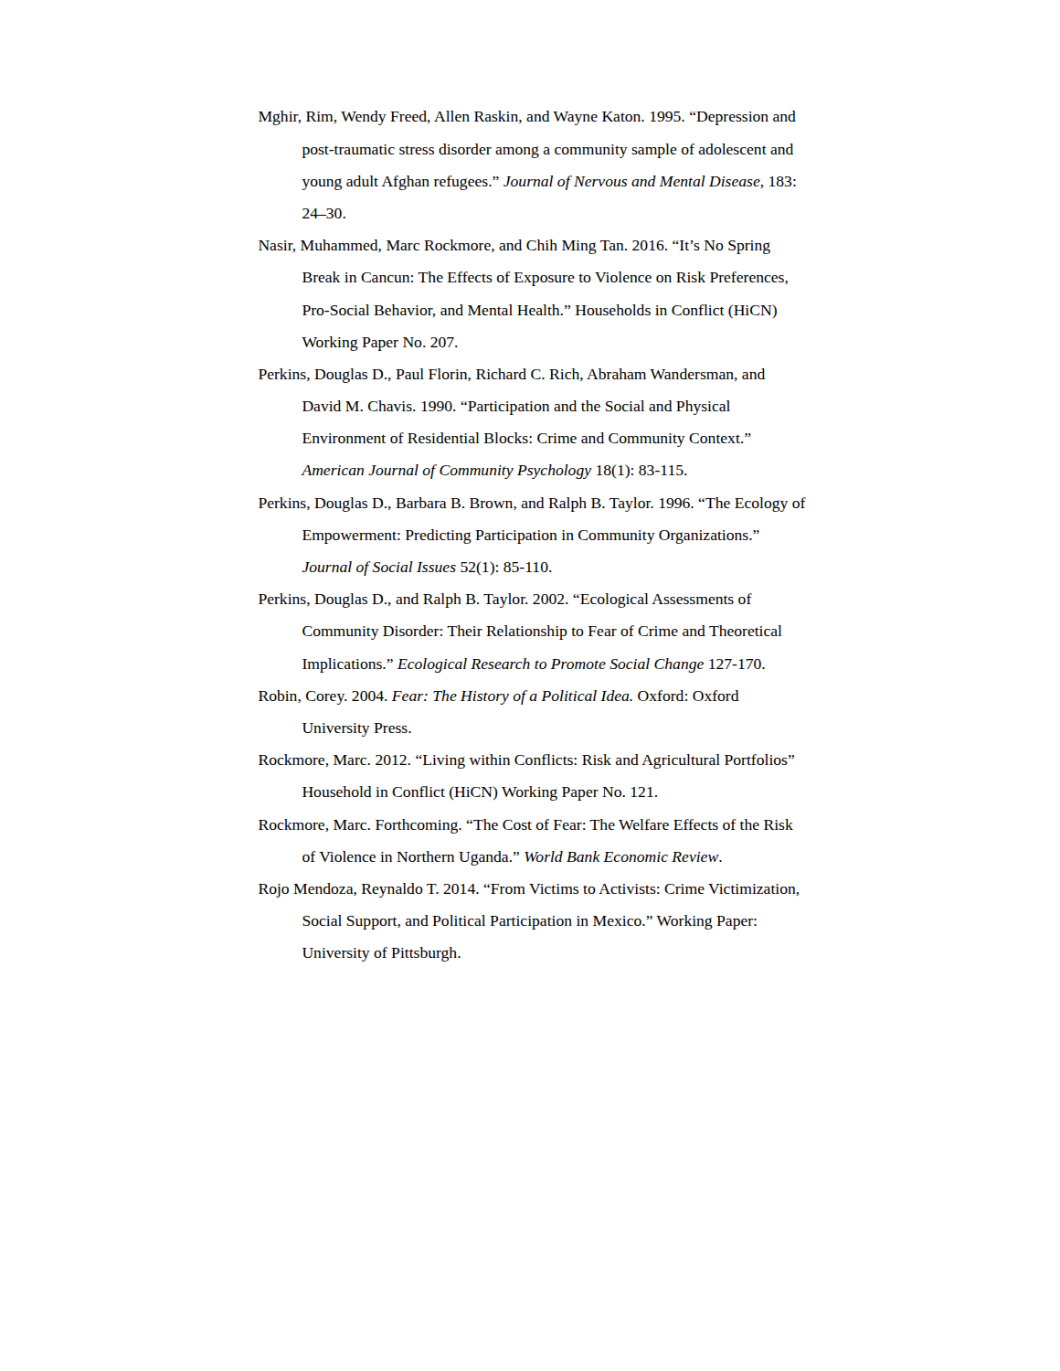Mghir, Rim, Wendy Freed, Allen Raskin, and Wayne Katon. 1995. “Depression and post-traumatic stress disorder among a community sample of adolescent and young adult Afghan refugees.” Journal of Nervous and Mental Disease, 183: 24–30.
Nasir, Muhammed, Marc Rockmore, and Chih Ming Tan. 2016. “It’s No Spring Break in Cancun: The Effects of Exposure to Violence on Risk Preferences, Pro-Social Behavior, and Mental Health.” Households in Conflict (HiCN) Working Paper No. 207.
Perkins, Douglas D., Paul Florin, Richard C. Rich, Abraham Wandersman, and David M. Chavis. 1990. “Participation and the Social and Physical Environment of Residential Blocks: Crime and Community Context.” American Journal of Community Psychology 18(1): 83-115.
Perkins, Douglas D., Barbara B. Brown, and Ralph B. Taylor. 1996. “The Ecology of Empowerment: Predicting Participation in Community Organizations.” Journal of Social Issues 52(1): 85-110.
Perkins, Douglas D., and Ralph B. Taylor. 2002. “Ecological Assessments of Community Disorder: Their Relationship to Fear of Crime and Theoretical Implications.” Ecological Research to Promote Social Change 127-170.
Robin, Corey. 2004. Fear: The History of a Political Idea. Oxford: Oxford University Press.
Rockmore, Marc. 2012. “Living within Conflicts: Risk and Agricultural Portfolios” Household in Conflict (HiCN) Working Paper No. 121.
Rockmore, Marc. Forthcoming. “The Cost of Fear: The Welfare Effects of the Risk of Violence in Northern Uganda.” World Bank Economic Review.
Rojo Mendoza, Reynaldo T. 2014. “From Victims to Activists: Crime Victimization, Social Support, and Political Participation in Mexico.” Working Paper: University of Pittsburgh.